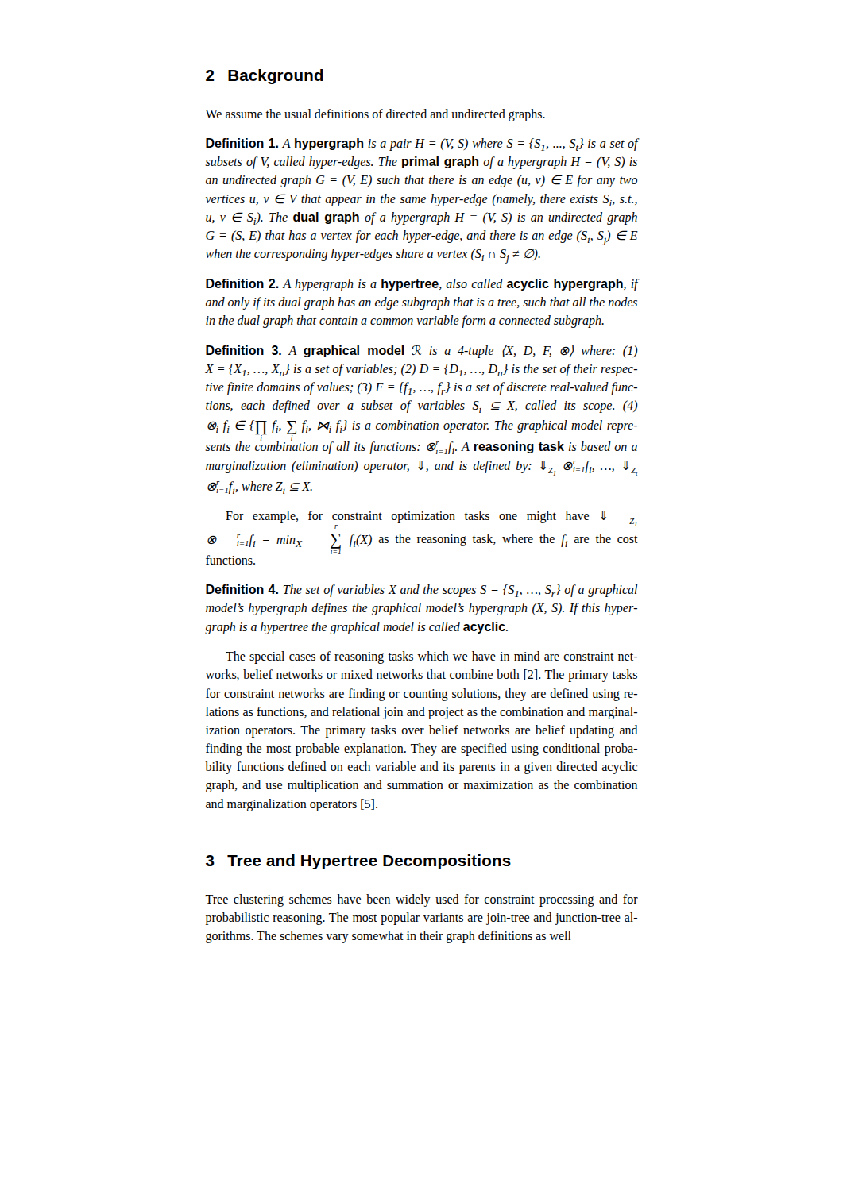2 Background
We assume the usual definitions of directed and undirected graphs.
Definition 1. A hypergraph is a pair H = (V, S) where S = {S1, ..., St} is a set of subsets of V, called hyper-edges. The primal graph of a hypergraph H = (V, S) is an undirected graph G = (V, E) such that there is an edge (u, v) ∈ E for any two vertices u, v ∈ V that appear in the same hyper-edge (namely, there exists Si, s.t., u, v ∈ Si). The dual graph of a hypergraph H = (V, S) is an undirected graph G = (S, E) that has a vertex for each hyper-edge, and there is an edge (Si, Sj) ∈ E when the corresponding hyper-edges share a vertex (Si ∩ Sj ≠ ∅).
Definition 2. A hypergraph is a hypertree, also called acyclic hypergraph, if and only if its dual graph has an edge subgraph that is a tree, such that all the nodes in the dual graph that contain a common variable form a connected subgraph.
Definition 3. A graphical model ℛ is a 4-tuple ⟨X, D, F, ⊗⟩ where: (1) X = {X1, …, Xn} is a set of variables; (2) D = {D1, …, Dn} is the set of their respective finite domains of values; (3) F = {f1, …, fr} is a set of discrete real-valued functions, each defined over a subset of variables Si ⊆ X, called its scope. (4) ⊗i fi ∈ {i∏ fi, i∑ fi, ⋈i fi} is a combination operator. The graphical model represents the combination of all its functions: ⊗ri=1fi. A reasoning task is based on a marginalization (elimination) operator, ⇓, and is defined by: ⇓Z1 ⊗ri=1fi, …, ⇓Zt ⊗ri=1fi, where Zi ⊆ X.
For example, for constraint optimization tasks one might have ⇓Z1 ⊗ri=1fi = minX r∑i=1 fi(X) as the reasoning task, where the fi are the cost functions.
Definition 4. The set of variables X and the scopes S = {S1, …, Sr} of a graphical model’s hypergraph defines the graphical model’s hypergraph (X, S). If this hypergraph is a hypertree the graphical model is called acyclic.
The special cases of reasoning tasks which we have in mind are constraint networks, belief networks or mixed networks that combine both [2]. The primary tasks for constraint networks are finding or counting solutions, they are defined using relations as functions, and relational join and project as the combination and marginalization operators. The primary tasks over belief networks are belief updating and finding the most probable explanation. They are specified using conditional probability functions defined on each variable and its parents in a given directed acyclic graph, and use multiplication and summation or maximization as the combination and marginalization operators [5].
3 Tree and Hypertree Decompositions
Tree clustering schemes have been widely used for constraint processing and for probabilistic reasoning. The most popular variants are join-tree and junction-tree algorithms. The schemes vary somewhat in their graph definitions as well